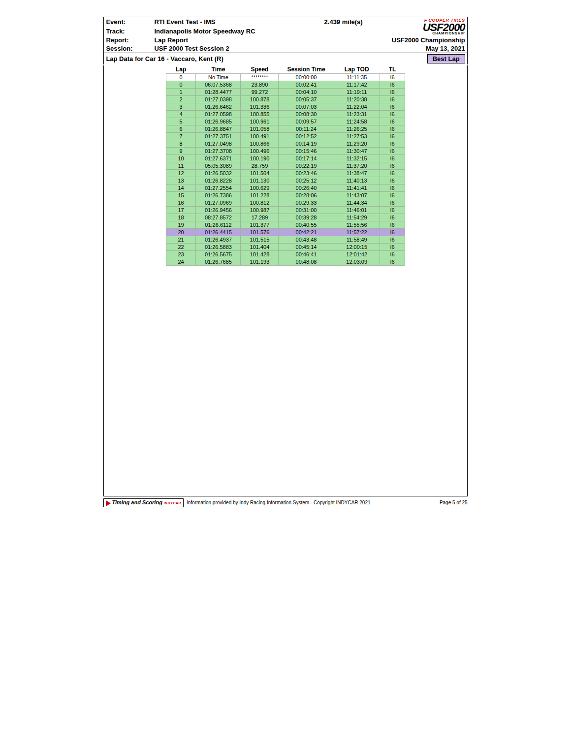| Event: | RTI Event Test - IMS | 2.439 mile(s) | ▸ COOPER TIRES USF2000 CHAMPIONSHIP |
| Track: | Indianapolis Motor Speedway RC | |
| Report: | Lap Report | USF2000 Championship |
| Session: | USF 2000 Test Session 2 | May 13, 2021 |
Lap Data for Car 16 - Vaccaro, Kent (R) Best Lap
| Lap | Time | Speed | Session Time | Lap TOD | TL |
| --- | --- | --- | --- | --- | --- |
| 0 | No Time | ******** | 00:00:00 | 11:11:35 | I6 |
| 0 | 06:07.5368 | 23.890 | 00:02:41 | 11:17:42 | I6 |
| 1 | 01:28.4477 | 99.272 | 00:04:10 | 11:19:11 | I6 |
| 2 | 01:27.0398 | 100.878 | 00:05:37 | 11:20:38 | I6 |
| 3 | 01:26.6462 | 101.336 | 00:07:03 | 11:22:04 | I6 |
| 4 | 01:27.0598 | 100.855 | 00:08:30 | 11:23:31 | I6 |
| 5 | 01:26.9685 | 100.961 | 00:09:57 | 11:24:58 | I6 |
| 6 | 01:26.8847 | 101.058 | 00:11:24 | 11:26:25 | I6 |
| 7 | 01:27.3751 | 100.491 | 00:12:52 | 11:27:53 | I6 |
| 8 | 01:27.0498 | 100.866 | 00:14:19 | 11:29:20 | I6 |
| 9 | 01:27.3708 | 100.496 | 00:15:46 | 11:30:47 | I6 |
| 10 | 01:27.6371 | 100.190 | 00:17:14 | 11:32:15 | I6 |
| 11 | 05:05.3089 | 28.759 | 00:22:19 | 11:37:20 | I6 |
| 12 | 01:26.5032 | 101.504 | 00:23:46 | 11:38:47 | I6 |
| 13 | 01:26.8228 | 101.130 | 00:25:12 | 11:40:13 | I6 |
| 14 | 01:27.2554 | 100.629 | 00:26:40 | 11:41:41 | I6 |
| 15 | 01:26.7386 | 101.228 | 00:28:06 | 11:43:07 | I6 |
| 16 | 01:27.0969 | 100.812 | 00:29:33 | 11:44:34 | I6 |
| 17 | 01:26.9456 | 100.987 | 00:31:00 | 11:46:01 | I6 |
| 18 | 08:27.8572 | 17.289 | 00:39:28 | 11:54:29 | I6 |
| 19 | 01:26.6112 | 101.377 | 00:40:55 | 11:55:56 | I6 |
| 20 | 01:26.4415 | 101.576 | 00:42:21 | 11:57:22 | I6 |
| 21 | 01:26.4937 | 101.515 | 00:43:48 | 11:58:49 | I6 |
| 22 | 01:26.5883 | 101.404 | 00:45:14 | 12:00:15 | I6 |
| 23 | 01:26.5675 | 101.428 | 00:46:41 | 12:01:42 | I6 |
| 24 | 01:26.7685 | 101.193 | 00:48:08 | 12:03:09 | I6 |
Timing and Scoring INDYCAR
Information provided by Indy Racing Information System - Copyright INDYCAR 2021
Page 5 of 25